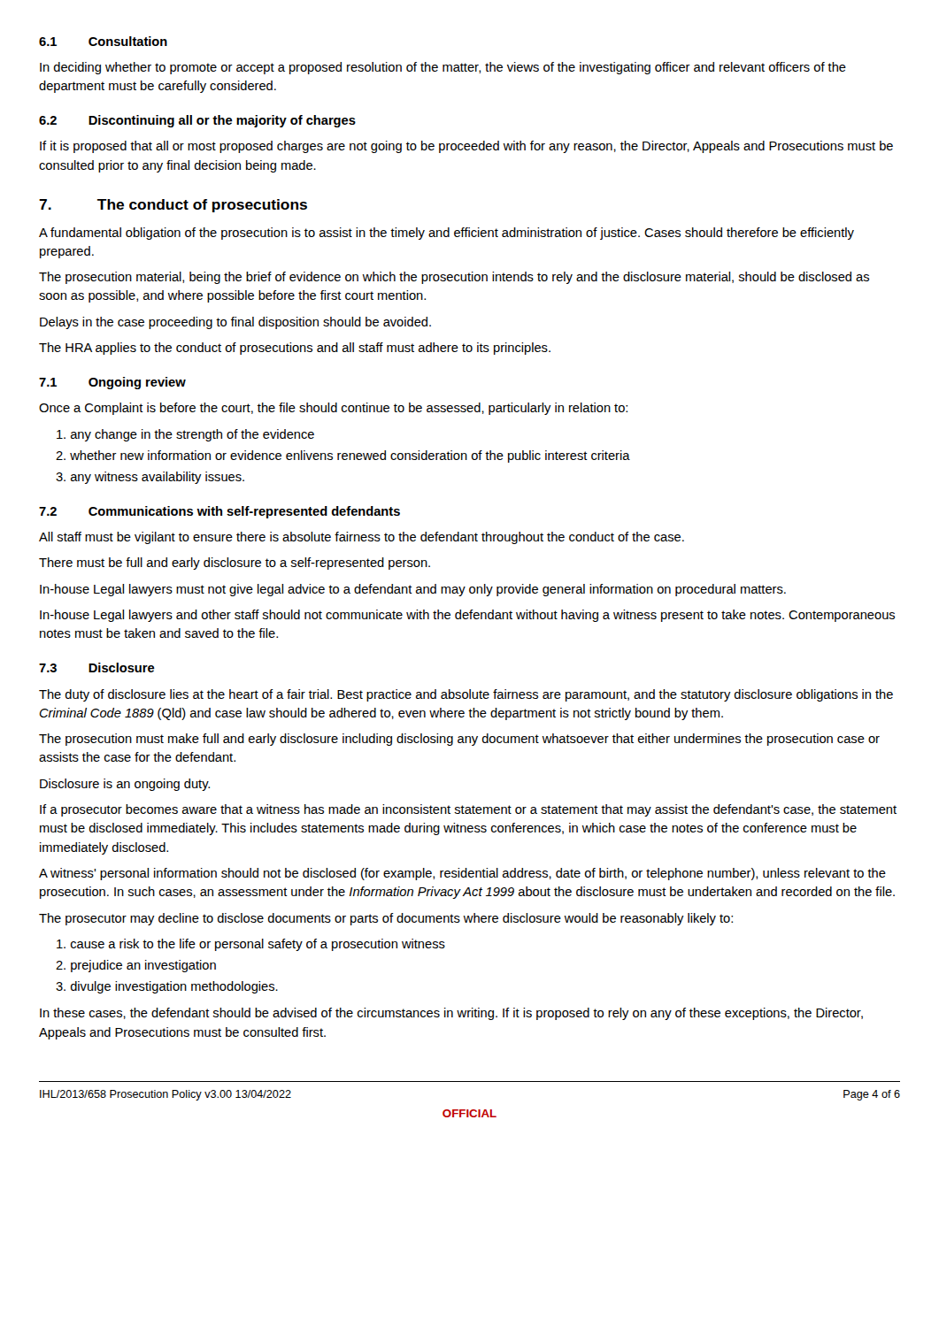6.1 Consultation
In deciding whether to promote or accept a proposed resolution of the matter, the views of the investigating officer and relevant officers of the department must be carefully considered.
6.2 Discontinuing all or the majority of charges
If it is proposed that all or most proposed charges are not going to be proceeded with for any reason, the Director, Appeals and Prosecutions must be consulted prior to any final decision being made.
7. The conduct of prosecutions
A fundamental obligation of the prosecution is to assist in the timely and efficient administration of justice. Cases should therefore be efficiently prepared.
The prosecution material, being the brief of evidence on which the prosecution intends to rely and the disclosure material, should be disclosed as soon as possible, and where possible before the first court mention.
Delays in the case proceeding to final disposition should be avoided.
The HRA applies to the conduct of prosecutions and all staff must adhere to its principles.
7.1 Ongoing review
Once a Complaint is before the court, the file should continue to be assessed, particularly in relation to:
any change in the strength of the evidence
whether new information or evidence enlivens renewed consideration of the public interest criteria
any witness availability issues.
7.2 Communications with self-represented defendants
All staff must be vigilant to ensure there is absolute fairness to the defendant throughout the conduct of the case.
There must be full and early disclosure to a self-represented person.
In-house Legal lawyers must not give legal advice to a defendant and may only provide general information on procedural matters.
In-house Legal lawyers and other staff should not communicate with the defendant without having a witness present to take notes. Contemporaneous notes must be taken and saved to the file.
7.3 Disclosure
The duty of disclosure lies at the heart of a fair trial. Best practice and absolute fairness are paramount, and the statutory disclosure obligations in the Criminal Code 1889 (Qld) and case law should be adhered to, even where the department is not strictly bound by them.
The prosecution must make full and early disclosure including disclosing any document whatsoever that either undermines the prosecution case or assists the case for the defendant.
Disclosure is an ongoing duty.
If a prosecutor becomes aware that a witness has made an inconsistent statement or a statement that may assist the defendant's case, the statement must be disclosed immediately. This includes statements made during witness conferences, in which case the notes of the conference must be immediately disclosed.
A witness' personal information should not be disclosed (for example, residential address, date of birth, or telephone number), unless relevant to the prosecution. In such cases, an assessment under the Information Privacy Act 1999 about the disclosure must be undertaken and recorded on the file.
The prosecutor may decline to disclose documents or parts of documents where disclosure would be reasonably likely to:
cause a risk to the life or personal safety of a prosecution witness
prejudice an investigation
divulge investigation methodologies.
In these cases, the defendant should be advised of the circumstances in writing. If it is proposed to rely on any of these exceptions, the Director, Appeals and Prosecutions must be consulted first.
IHL/2013/658 Prosecution Policy v3.00 13/04/2022 Page 4 of 6
OFFICIAL